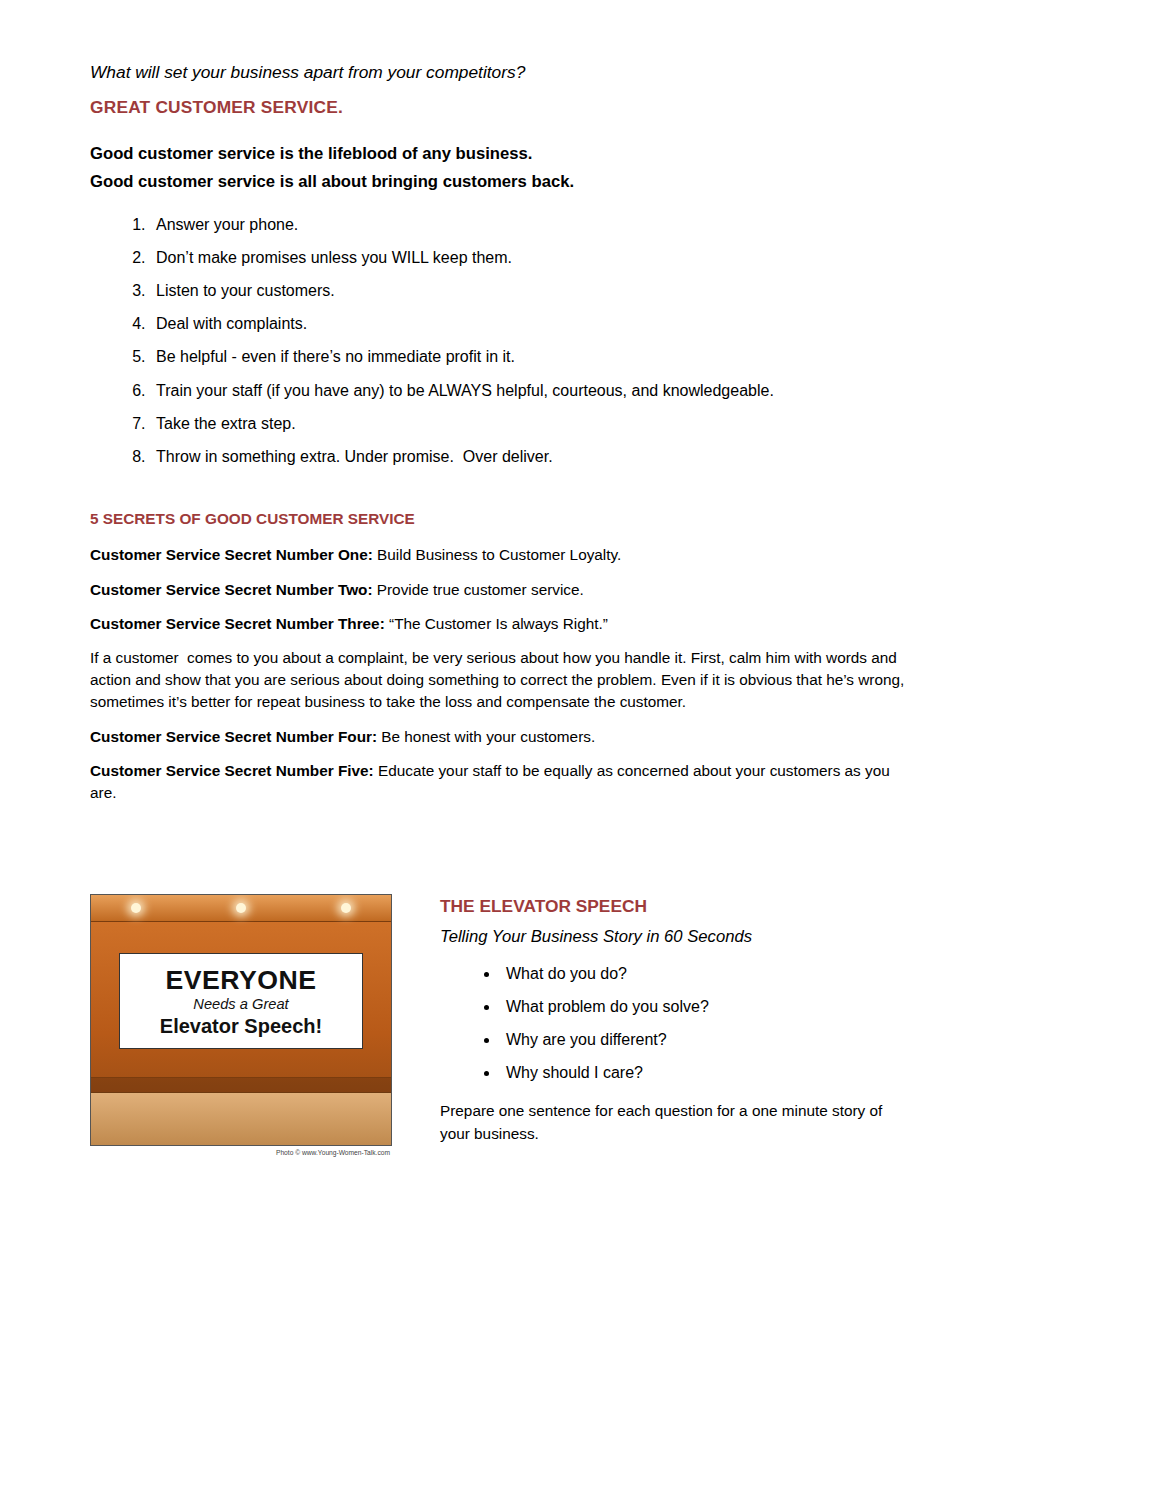What will set your business apart from your competitors?
GREAT CUSTOMER SERVICE.
Good customer service is the lifeblood of any business.
Good customer service is all about bringing customers back.
Answer your phone.
Don’t make promises unless you WILL keep them.
Listen to your customers.
Deal with complaints.
Be helpful - even if there’s no immediate profit in it.
Train your staff (if you have any) to be ALWAYS helpful, courteous, and knowledgeable.
Take the extra step.
Throw in something extra. Under promise. Over deliver.
5 SECRETS OF GOOD CUSTOMER SERVICE
Customer Service Secret Number One: Build Business to Customer Loyalty.
Customer Service Secret Number Two: Provide true customer service.
Customer Service Secret Number Three: “The Customer Is always Right.”
If a customer comes to you about a complaint, be very serious about how you handle it. First, calm him with words and action and show that you are serious about doing something to correct the problem. Even if it is obvious that he’s wrong, sometimes it’s better for repeat business to take the loss and compensate the customer.
Customer Service Secret Number Four: Be honest with your customers.
Customer Service Secret Number Five: Educate your staff to be equally as concerned about your customers as you are.
EVERYONE
Needs a Great
Elevator Speech!
Photo © www.Young-Women-Talk.com
THE ELEVATOR SPEECH
Telling Your Business Story in 60 Seconds
What do you do?
What problem do you solve?
Why are you different?
Why should I care?
Prepare one sentence for each question for a one minute story of your business.